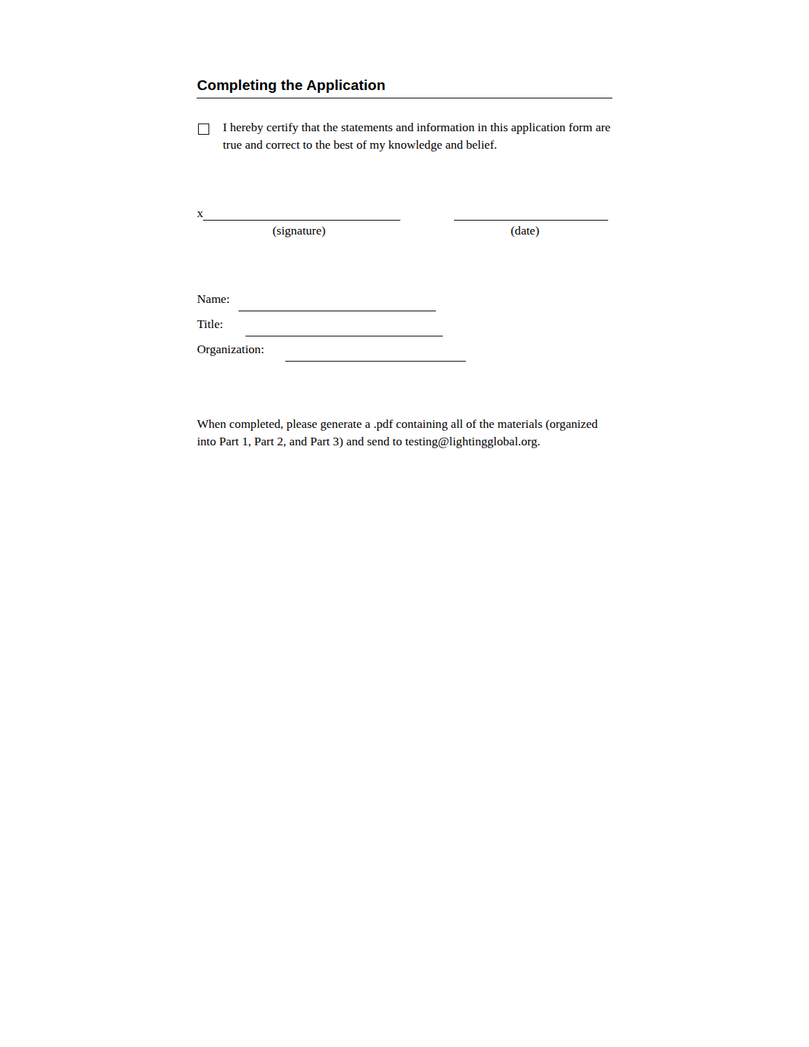Completing the Application
I hereby certify that the statements and information in this application form are true and correct to the best of my knowledge and belief.
x
(signature) (date)
Name:
Title:
Organization:
When completed, please generate a .pdf containing all of the materials (organized into Part 1, Part 2, and Part 3) and send to testing@lightingglobal.org.